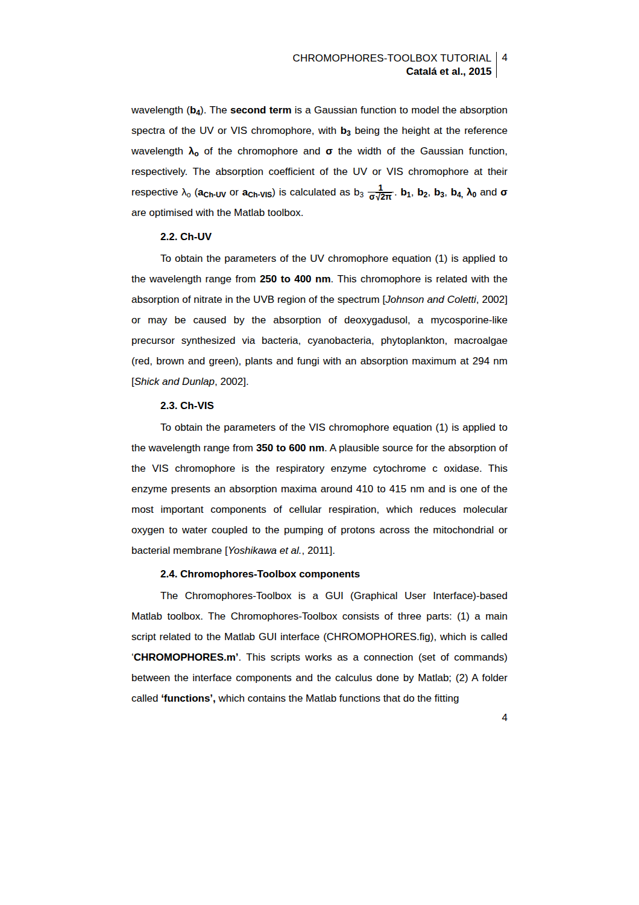CHROMOPHORES-TOOLBOX TUTORIAL
Catalá et al., 2015
4
wavelength (b4). The second term is a Gaussian function to model the absorption spectra of the UV or VIS chromophore, with b3 being the height at the reference wavelength λo of the chromophore and σ the width of the Gaussian function, respectively. The absorption coefficient of the UV or VIS chromophore at their respective λo (aCh-UV or aCh-VIS) is calculated as b3 1 σ√2π. b1, b2, b3, b4, λ0 and σ are optimised with the Matlab toolbox.
2.2. Ch-UV
To obtain the parameters of the UV chromophore equation (1) is applied to the wavelength range from 250 to 400 nm. This chromophore is related with the absorption of nitrate in the UVB region of the spectrum [Johnson and Coletti, 2002] or may be caused by the absorption of deoxygadusol, a mycosporine-like precursor synthesized via bacteria, cyanobacteria, phytoplankton, macroalgae (red, brown and green), plants and fungi with an absorption maximum at 294 nm [Shick and Dunlap, 2002].
2.3. Ch-VIS
To obtain the parameters of the VIS chromophore equation (1) is applied to the wavelength range from 350 to 600 nm. A plausible source for the absorption of the VIS chromophore is the respiratory enzyme cytochrome c oxidase. This enzyme presents an absorption maxima around 410 to 415 nm and is one of the most important components of cellular respiration, which reduces molecular oxygen to water coupled to the pumping of protons across the mitochondrial or bacterial membrane [Yoshikawa et al., 2011].
2.4. Chromophores-Toolbox components
The Chromophores-Toolbox is a GUI (Graphical User Interface)-based Matlab toolbox. The Chromophores-Toolbox consists of three parts: (1) a main script related to the Matlab GUI interface (CHROMOPHORES.fig), which is called ‘CHROMOPHORES.m’. This scripts works as a connection (set of commands) between the interface components and the calculus done by Matlab; (2) A folder called ‘functions’, which contains the Matlab functions that do the fitting
4